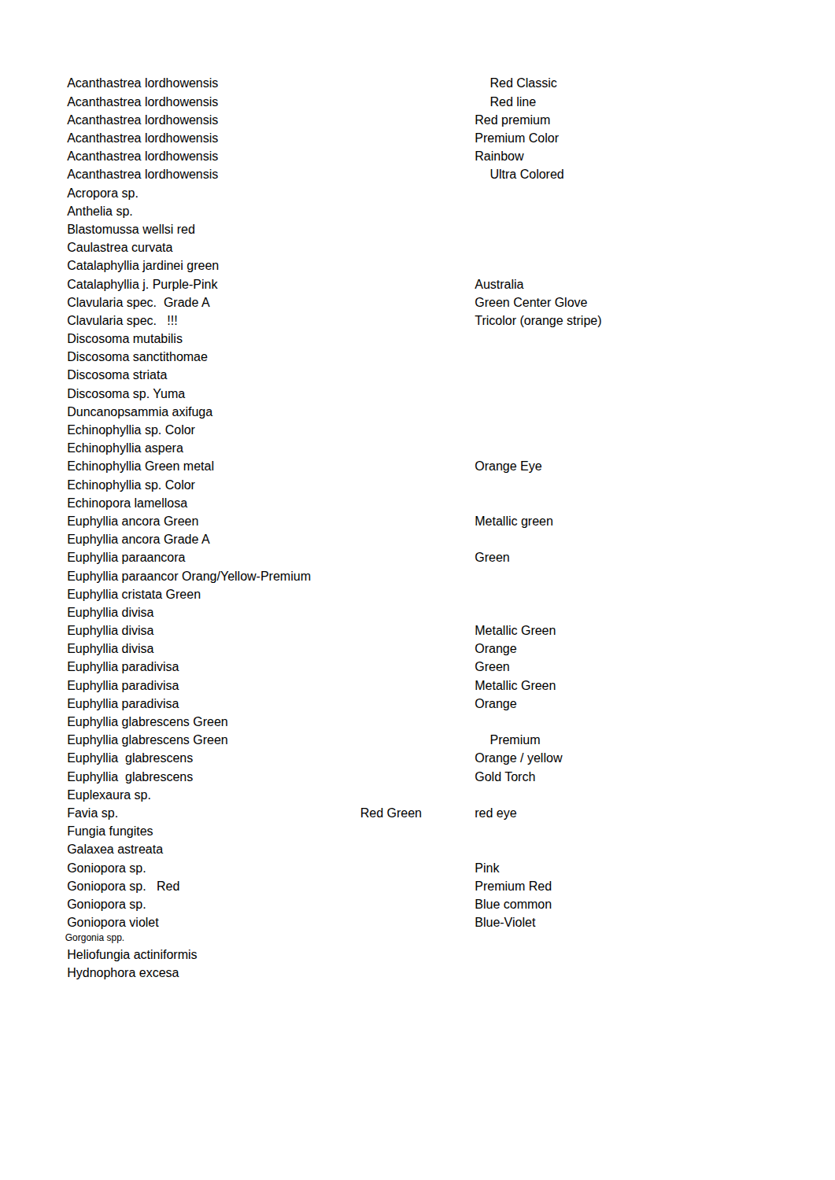| Acanthastrea lordhowensis | | Red Classic |
| Acanthastrea lordhowensis | | Red line |
| Acanthastrea lordhowensis | | Red premium |
| Acanthastrea lordhowensis | | Premium Color |
| Acanthastrea lordhowensis | | Rainbow |
| Acanthastrea lordhowensis | | Ultra Colored |
| Acropora sp. | | |
| Anthelia sp. | | |
| Blastomussa wellsi red | | |
| Caulastrea curvata | | |
| Catalaphyllia jardinei green | | |
| Catalaphyllia j. Purple-Pink | | Australia |
| Clavularia spec. Grade A | | Green Center Glove |
| Clavularia spec. !!! | | Tricolor (orange stripe) |
| Discosoma mutabilis | | |
| Discosoma sanctithomae | | |
| Discosoma striata | | |
| Discosoma sp. Yuma | | |
| Duncanopsammia axifuga | | |
| Echinophyllia sp. Color | | |
| Echinophyllia aspera | | |
| Echinophyllia Green metal | | Orange Eye |
| Echinophyllia sp. Color | | |
| Echinopora lamellosa | | |
| Euphyllia ancora Green | | Metallic green |
| Euphyllia ancora Grade A | | |
| Euphyllia paraancora | | Green |
| Euphyllia paraancor Orang/Yellow-Premium | |
| Euphyllia cristata Green | | |
| Euphyllia divisa | | |
| Euphyllia divisa | | Metallic Green |
| Euphyllia divisa | | Orange |
| Euphyllia paradivisa | | Green |
| Euphyllia paradivisa | | Metallic Green |
| Euphyllia paradivisa | | Orange |
| Euphyllia glabrescens Green | | |
| Euphyllia glabrescens Green | | Premium |
| Euphyllia glabrescens | | Orange / yellow |
| Euphyllia glabrescens | | Gold Torch |
| Euplexaura sp. | | |
| Favia sp. | Red Green | red eye |
| Fungia fungites | | |
| Galaxea astreata | | |
| Goniopora sp. | | Pink |
| Goniopora sp. Red | | Premium Red |
| Goniopora sp. | | Blue common |
| Goniopora violet | | Blue-Violet |
| Gorgonia spp. | | |
| Heliofungia actiniformis | | |
| Hydnophora excesa | | |